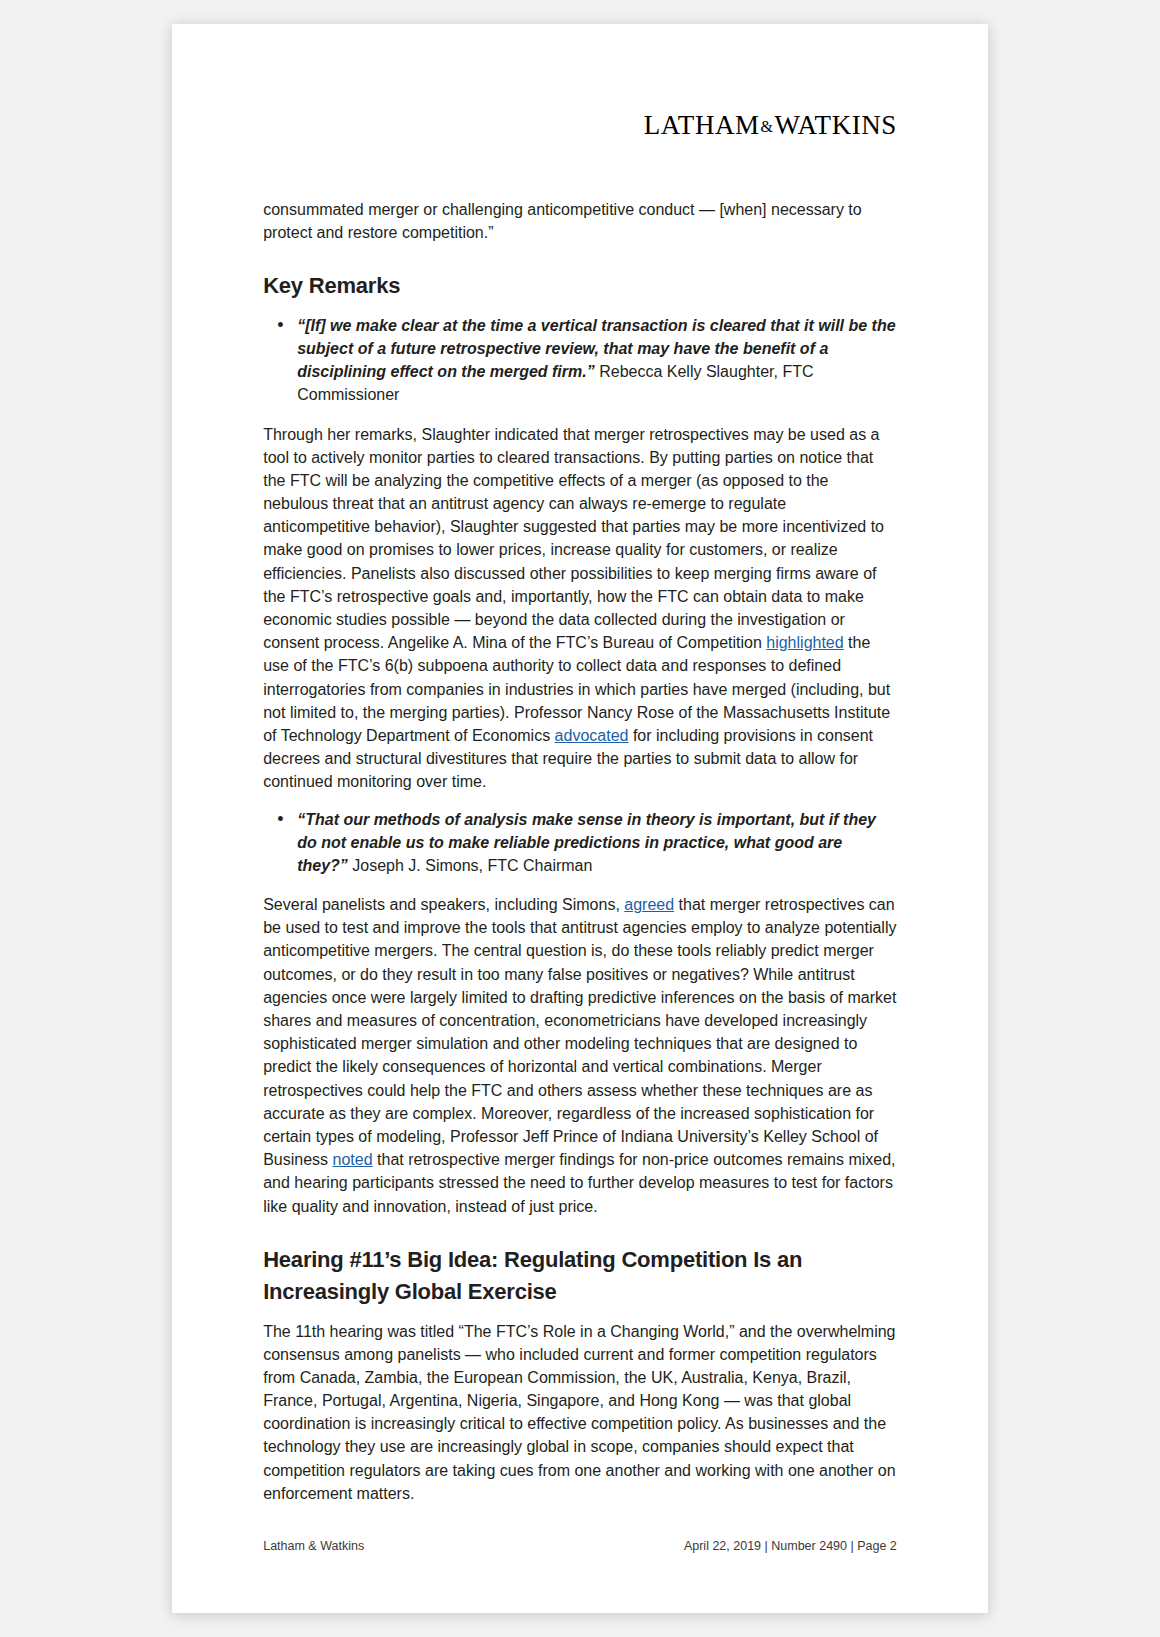LATHAM&WATKINS
consummated merger or challenging anticompetitive conduct — [when] necessary to protect and restore competition.”
Key Remarks
“[If] we make clear at the time a vertical transaction is cleared that it will be the subject of a future retrospective review, that may have the benefit of a disciplining effect on the merged firm.” Rebecca Kelly Slaughter, FTC Commissioner
Through her remarks, Slaughter indicated that merger retrospectives may be used as a tool to actively monitor parties to cleared transactions. By putting parties on notice that the FTC will be analyzing the competitive effects of a merger (as opposed to the nebulous threat that an antitrust agency can always re-emerge to regulate anticompetitive behavior), Slaughter suggested that parties may be more incentivized to make good on promises to lower prices, increase quality for customers, or realize efficiencies. Panelists also discussed other possibilities to keep merging firms aware of the FTC’s retrospective goals and, importantly, how the FTC can obtain data to make economic studies possible — beyond the data collected during the investigation or consent process. Angelike A. Mina of the FTC’s Bureau of Competition highlighted the use of the FTC’s 6(b) subpoena authority to collect data and responses to defined interrogatories from companies in industries in which parties have merged (including, but not limited to, the merging parties). Professor Nancy Rose of the Massachusetts Institute of Technology Department of Economics advocated for including provisions in consent decrees and structural divestitures that require the parties to submit data to allow for continued monitoring over time.
“That our methods of analysis make sense in theory is important, but if they do not enable us to make reliable predictions in practice, what good are they?” Joseph J. Simons, FTC Chairman
Several panelists and speakers, including Simons, agreed that merger retrospectives can be used to test and improve the tools that antitrust agencies employ to analyze potentially anticompetitive mergers. The central question is, do these tools reliably predict merger outcomes, or do they result in too many false positives or negatives? While antitrust agencies once were largely limited to drafting predictive inferences on the basis of market shares and measures of concentration, econometricians have developed increasingly sophisticated merger simulation and other modeling techniques that are designed to predict the likely consequences of horizontal and vertical combinations. Merger retrospectives could help the FTC and others assess whether these techniques are as accurate as they are complex. Moreover, regardless of the increased sophistication for certain types of modeling, Professor Jeff Prince of Indiana University’s Kelley School of Business noted that retrospective merger findings for non-price outcomes remains mixed, and hearing participants stressed the need to further develop measures to test for factors like quality and innovation, instead of just price.
Hearing #11’s Big Idea: Regulating Competition Is an Increasingly Global Exercise
The 11th hearing was titled “The FTC’s Role in a Changing World,” and the overwhelming consensus among panelists — who included current and former competition regulators from Canada, Zambia, the European Commission, the UK, Australia, Kenya, Brazil, France, Portugal, Argentina, Nigeria, Singapore, and Hong Kong — was that global coordination is increasingly critical to effective competition policy. As businesses and the technology they use are increasingly global in scope, companies should expect that competition regulators are taking cues from one another and working with one another on enforcement matters.
Latham & Watkins
April 22, 2019 | Number 2490 | Page 2